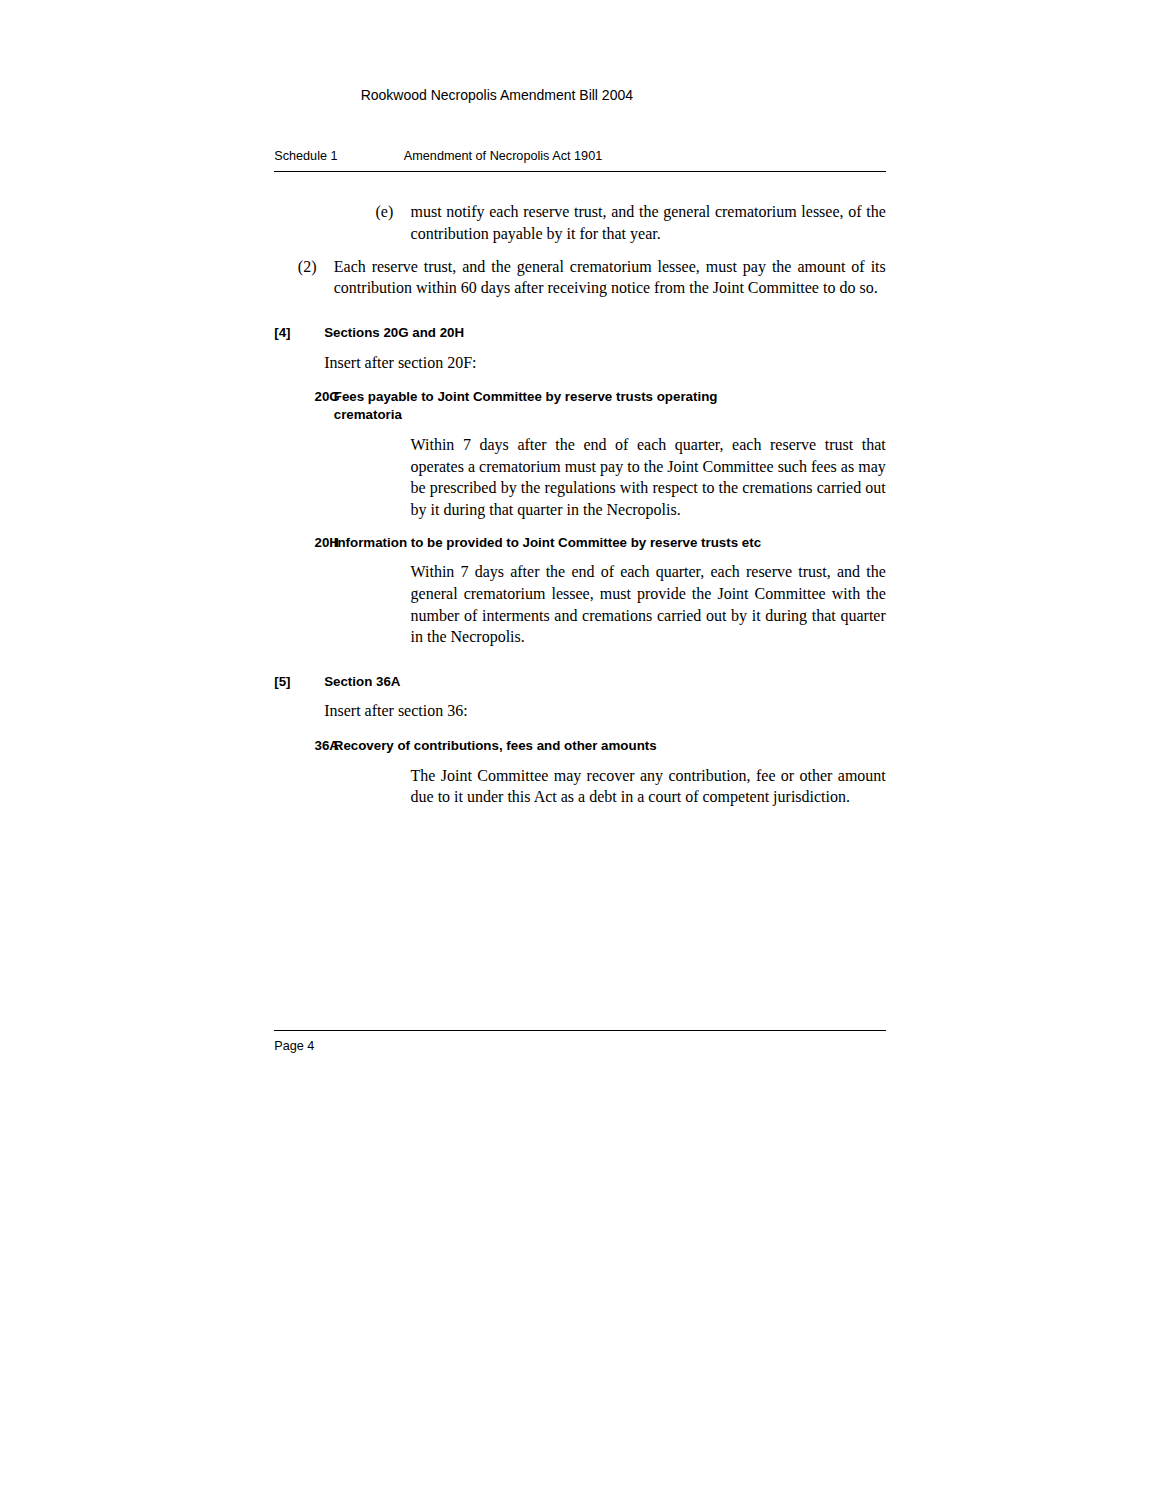Rookwood Necropolis Amendment Bill 2004
Schedule 1
Amendment of Necropolis Act 1901
(e)
must notify each reserve trust, and the general crematorium lessee, of the contribution payable by it for that year.
(2)
Each reserve trust, and the general crematorium lessee, must pay the amount of its contribution within 60 days after receiving notice from the Joint Committee to do so.
[4]
Sections 20G and 20H
Insert after section 20F:
20G
Fees payable to Joint Committee by reserve trusts operating crematoria
Within 7 days after the end of each quarter, each reserve trust that operates a crematorium must pay to the Joint Committee such fees as may be prescribed by the regulations with respect to the cremations carried out by it during that quarter in the Necropolis.
20H
Information to be provided to Joint Committee by reserve trusts etc
Within 7 days after the end of each quarter, each reserve trust, and the general crematorium lessee, must provide the Joint Committee with the number of interments and cremations carried out by it during that quarter in the Necropolis.
[5]
Section 36A
Insert after section 36:
36A
Recovery of contributions, fees and other amounts
The Joint Committee may recover any contribution, fee or other amount due to it under this Act as a debt in a court of competent jurisdiction.
Page 4